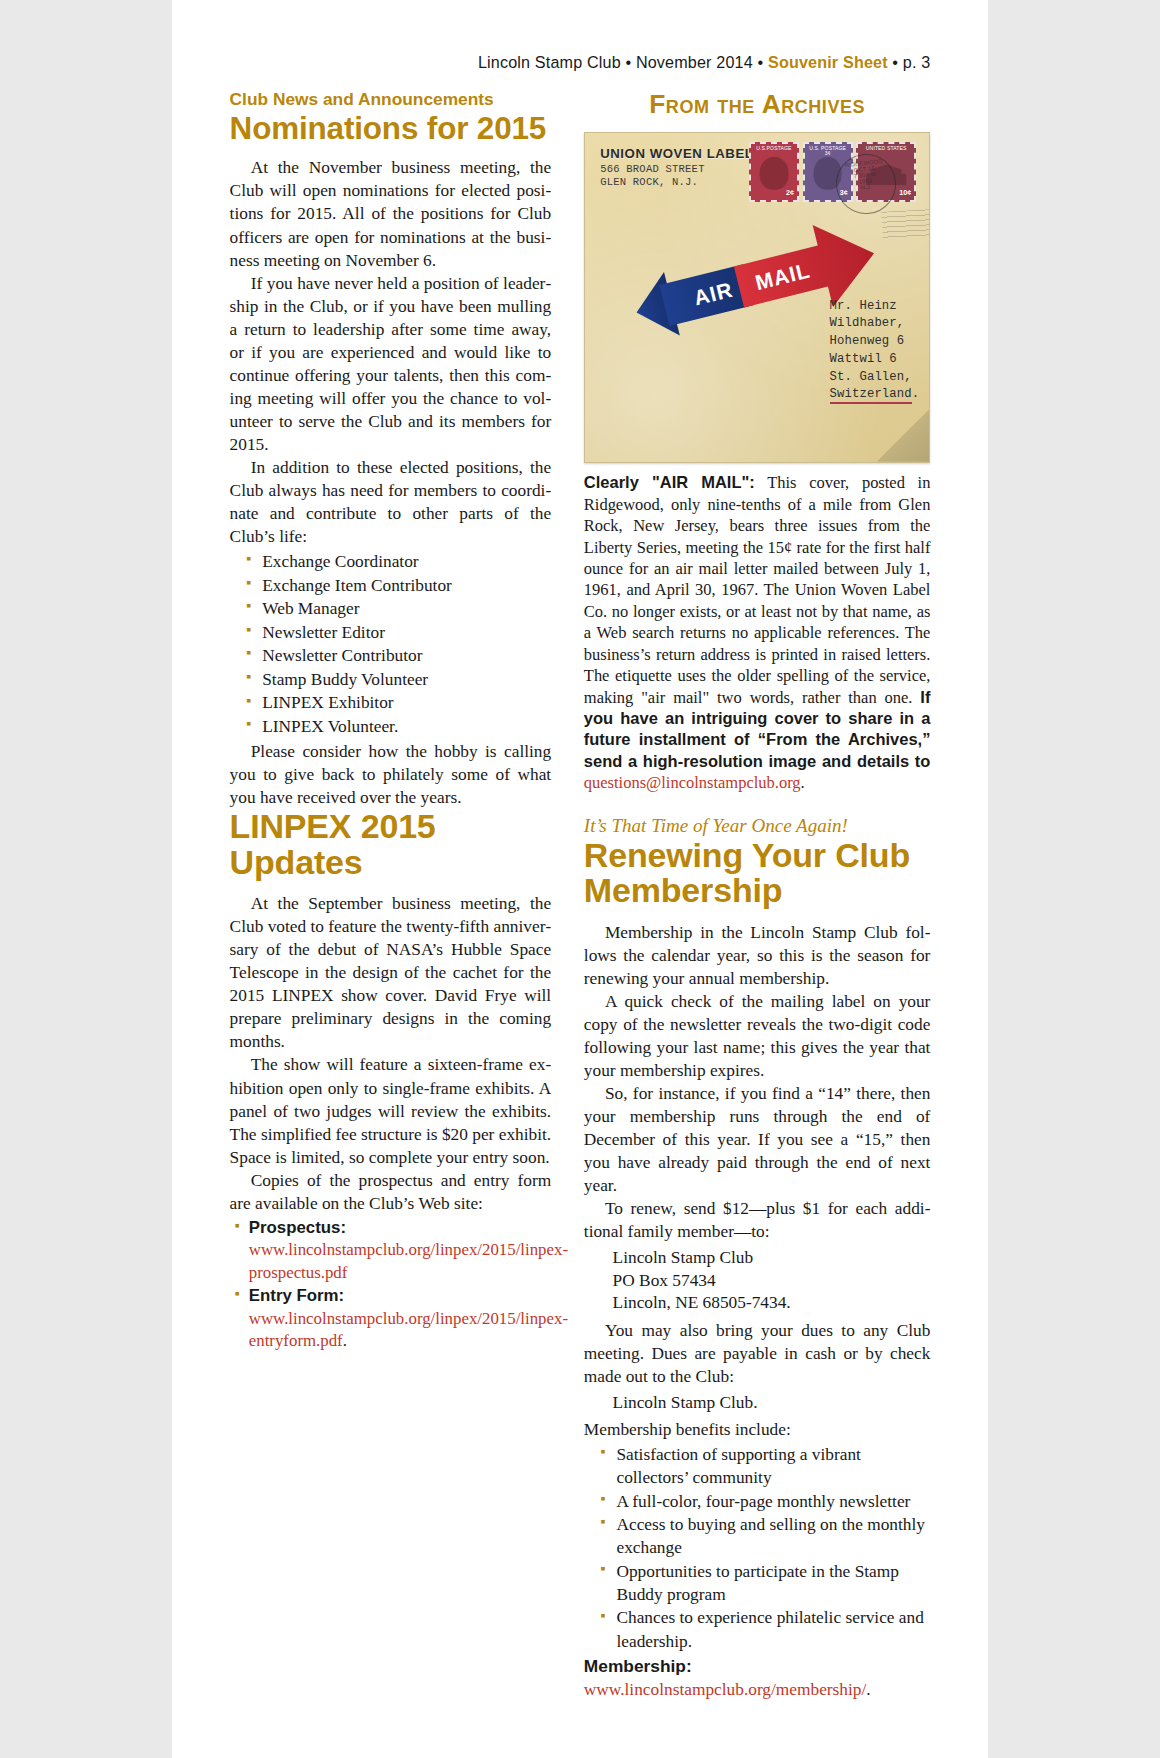Lincoln Stamp Club • November 2014 • Souvenir Sheet • p. 3
Club News and Announcements
Nominations for 2015
At the November business meeting, the Club will open nominations for elected positions for 2015. All of the positions for Club officers are open for nominations at the business meeting on November 6.
If you have never held a position of leadership in the Club, or if you have been mulling a return to leadership after some time away, or if you are experienced and would like to continue offering your talents, then this coming meeting will offer you the chance to volunteer to serve the Club and its members for 2015.
In addition to these elected positions, the Club always has need for members to coordinate and contribute to other parts of the Club’s life:
Exchange Coordinator
Exchange Item Contributor
Web Manager
Newsletter Editor
Newsletter Contributor
Stamp Buddy Volunteer
LINPEX Exhibitor
LINPEX Volunteer.
Please consider how the hobby is calling you to give back to philately some of what you have received over the years.
LINPEX 2015 Updates
At the September business meeting, the Club voted to feature the twenty-fifth anniversary of the debut of NASA’s Hubble Space Telescope in the design of the cachet for the 2015 LINPEX show cover. David Frye will prepare preliminary designs in the coming months.
The show will feature a sixteen-frame exhibition open only to single-frame exhibits. A panel of two judges will review the exhibits. The simplified fee structure is $20 per exhibit. Space is limited, so complete your entry soon.
Copies of the prospectus and entry form are available on the Club’s Web site:
Prospectus: www.lincolnstampclub.org/linpex/2015/linpex-prospectus.pdf
Entry Form: www.lincolnstampclub.org/linpex/2015/linpex-entryform.pdf.
From the Archives
UNION WOVEN LABEL CO.
566 BROAD STREET
GLEN ROCK, N.J.
U.S.POSTAGE
2¢
U.S. POSTAGE 3¢
3¢
UNITED STATES
10¢
RIDGEWOOD
OCT 16
7 30 PM
1963
N.J.
PLACE
AIR MAIL
Mr. Heinz Wildhaber,
Hohenweg 6
Wattwil 6
St. Gallen, Switzerland.
Clearly "AIR MAIL": This cover, posted in Ridgewood, only nine-tenths of a mile from Glen Rock, New Jersey, bears three issues from the Liberty Series, meeting the 15¢ rate for the first half ounce for an air mail letter mailed between July 1, 1961, and April 30, 1967. The Union Woven Label Co. no longer exists, or at least not by that name, as a Web search returns no applicable references. The business’s return address is printed in raised letters. The etiquette uses the older spelling of the service, making "air mail" two words, rather than one. If you have an intriguing cover to share in a future installment of “From the Archives,” send a high-resolution image and details to questions@lincolnstampclub.org.
It’s That Time of Year Once Again!
Renewing Your Club Membership
Membership in the Lincoln Stamp Club follows the calendar year, so this is the season for renewing your annual membership.
A quick check of the mailing label on your copy of the newsletter reveals the two-digit code following your last name; this gives the year that your membership expires.
So, for instance, if you find a “14” there, then your membership runs through the end of December of this year. If you see a “15,” then you have already paid through the end of next year.
To renew, send $12—plus $1 for each additional family member—to:
Lincoln Stamp Club
PO Box 57434
Lincoln, NE 68505-7434.
You may also bring your dues to any Club meeting. Dues are payable in cash or by check made out to the Club:
Lincoln Stamp Club.
Membership benefits include:
Satisfaction of supporting a vibrant collectors’ community
A full-color, four-page monthly newsletter
Access to buying and selling on the monthly exchange
Opportunities to participate in the Stamp Buddy program
Chances to experience philatelic service and leadership.
Membership: www.lincolnstampclub.org/membership/.